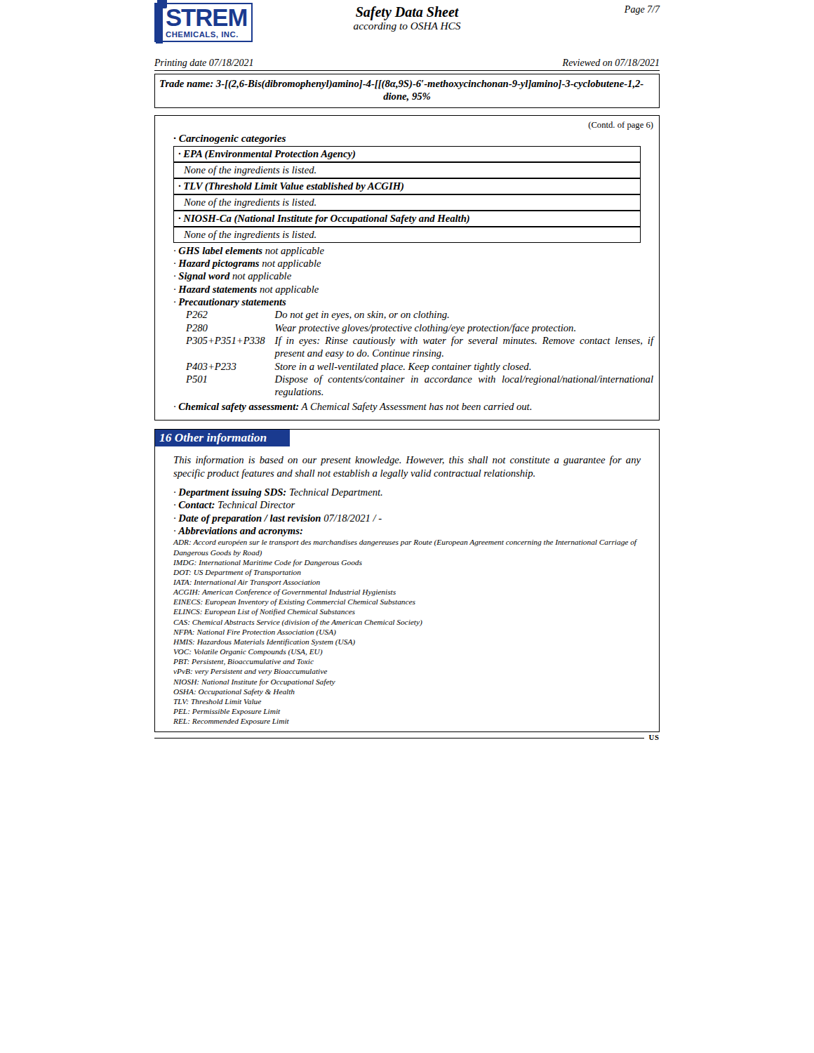STREM
CHEMICALS, INC.
Page 7/7
Safety Data Sheet
according to OSHA HCS
Printing date 07/18/2021 Reviewed on 07/18/2021
Trade name: 3-[(2,6-Bis(dibromophenyl)amino]-4-[[(8α,9S)-6′-methoxycinchonan-9-yl]amino]-3-cyclobutene-1,2- dione, 95%
(Contd. of page 6)
· Carcinogenic categories
| · EPA (Environmental Protection Agency) |
| None of the ingredients is listed. |
| · TLV (Threshold Limit Value established by ACGIH) |
| None of the ingredients is listed. |
| · NIOSH-Ca (National Institute for Occupational Safety and Health) |
| None of the ingredients is listed. |
· GHS label elements not applicable
· Hazard pictograms not applicable
· Signal word not applicable
· Hazard statements not applicable
· Precautionary statements
| P262 | Do not get in eyes, on skin, or on clothing. |
| P280 | Wear protective gloves/protective clothing/eye protection/face protection. |
| P305+P351+P338 | If in eyes: Rinse cautiously with water for several minutes. Remove contact lenses, if present and easy to do. Continue rinsing. |
| P403+P233 | Store in a well-ventilated place. Keep container tightly closed. |
| P501 | Dispose of contents/container in accordance with local/regional/national/international regulations. |
· Chemical safety assessment: A Chemical Safety Assessment has not been carried out.
16 Other information
This information is based on our present knowledge. However, this shall not constitute a guarantee for any specific product features and shall not establish a legally valid contractual relationship.
· Department issuing SDS: Technical Department.
· Contact: Technical Director
· Date of preparation / last revision 07/18/2021 / -
· Abbreviations and acronyms:
ADR: Accord européen sur le transport des marchandises dangereuses par Route (European Agreement concerning the International Carriage of Dangerous Goods by Road)
IMDG: International Maritime Code for Dangerous Goods
DOT: US Department of Transportation
IATA: International Air Transport Association
ACGIH: American Conference of Governmental Industrial Hygienists
EINECS: European Inventory of Existing Commercial Chemical Substances
ELINCS: European List of Notified Chemical Substances
CAS: Chemical Abstracts Service (division of the American Chemical Society)
NFPA: National Fire Protection Association (USA)
HMIS: Hazardous Materials Identification System (USA)
VOC: Volatile Organic Compounds (USA, EU)
PBT: Persistent, Bioaccumulative and Toxic
vPvB: very Persistent and very Bioaccumulative
NIOSH: National Institute for Occupational Safety
OSHA: Occupational Safety & Health
TLV: Threshold Limit Value
PEL: Permissible Exposure Limit
REL: Recommended Exposure Limit
US